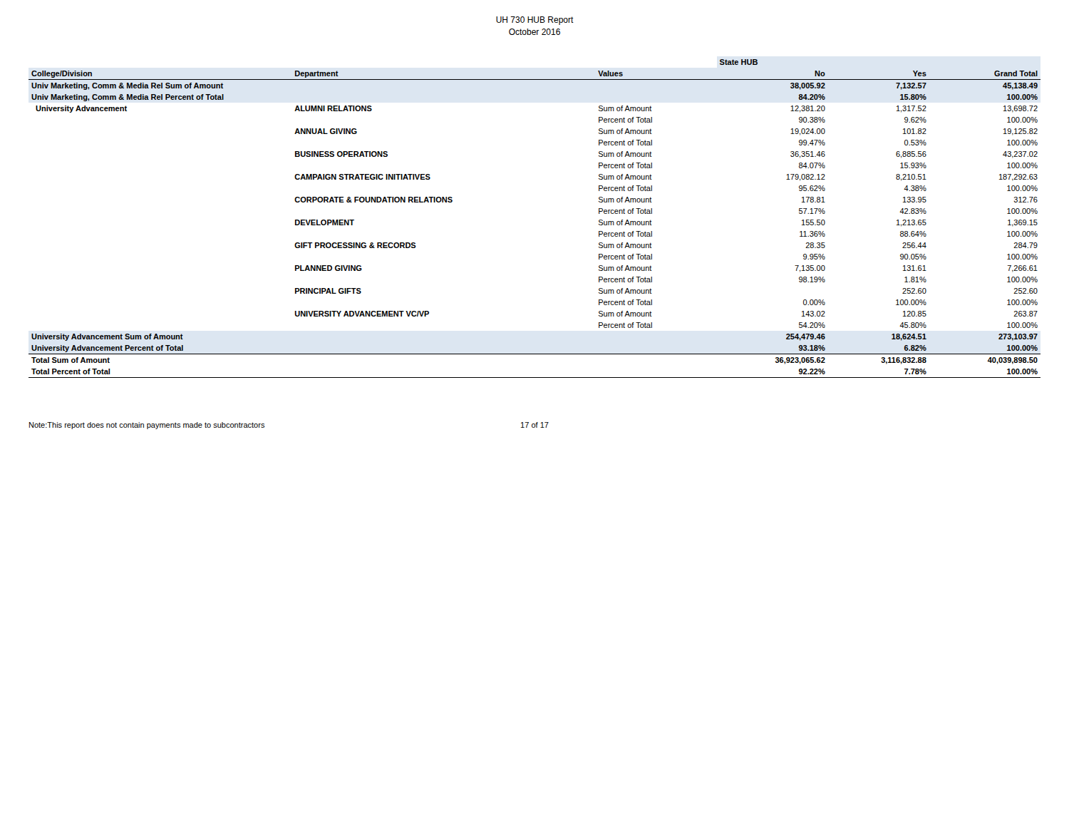UH 730 HUB Report
October 2016
| | | | State HUB | |
| College/Division | Department | Values | No | Yes | Grand Total |
| Univ Marketing, Comm & Media Rel Sum of Amount | | | 38,005.92 | 7,132.57 | 45,138.49 |
| Univ Marketing, Comm & Media Rel Percent of Total | | | 84.20% | 15.80% | 100.00% |
| University Advancement | ALUMNI RELATIONS | Sum of Amount | 12,381.20 | 1,317.52 | 13,698.72 |
| | | Percent of Total | 90.38% | 9.62% | 100.00% |
| | ANNUAL GIVING | Sum of Amount | 19,024.00 | 101.82 | 19,125.82 |
| | | Percent of Total | 99.47% | 0.53% | 100.00% |
| | BUSINESS OPERATIONS | Sum of Amount | 36,351.46 | 6,885.56 | 43,237.02 |
| | | Percent of Total | 84.07% | 15.93% | 100.00% |
| | CAMPAIGN STRATEGIC INITIATIVES | Sum of Amount | 179,082.12 | 8,210.51 | 187,292.63 |
| | | Percent of Total | 95.62% | 4.38% | 100.00% |
| | CORPORATE & FOUNDATION RELATIONS | Sum of Amount | 178.81 | 133.95 | 312.76 |
| | | Percent of Total | 57.17% | 42.83% | 100.00% |
| | DEVELOPMENT | Sum of Amount | 155.50 | 1,213.65 | 1,369.15 |
| | | Percent of Total | 11.36% | 88.64% | 100.00% |
| | GIFT PROCESSING & RECORDS | Sum of Amount | 28.35 | 256.44 | 284.79 |
| | | Percent of Total | 9.95% | 90.05% | 100.00% |
| | PLANNED GIVING | Sum of Amount | 7,135.00 | 131.61 | 7,266.61 |
| | | Percent of Total | 98.19% | 1.81% | 100.00% |
| | PRINCIPAL GIFTS | Sum of Amount | | 252.60 | 252.60 |
| | | Percent of Total | 0.00% | 100.00% | 100.00% |
| | UNIVERSITY ADVANCEMENT VC/VP | Sum of Amount | 143.02 | 120.85 | 263.87 |
| | | Percent of Total | 54.20% | 45.80% | 100.00% |
| University Advancement Sum of Amount | | | 254,479.46 | 18,624.51 | 273,103.97 |
| University Advancement Percent of Total | | | 93.18% | 6.82% | 100.00% |
| Total Sum of Amount | | | 36,923,065.62 | 3,116,832.88 | 40,039,898.50 |
| Total Percent of Total | | | 92.22% | 7.78% | 100.00% |
Note:This report does not contain payments made to subcontractors
17 of 17